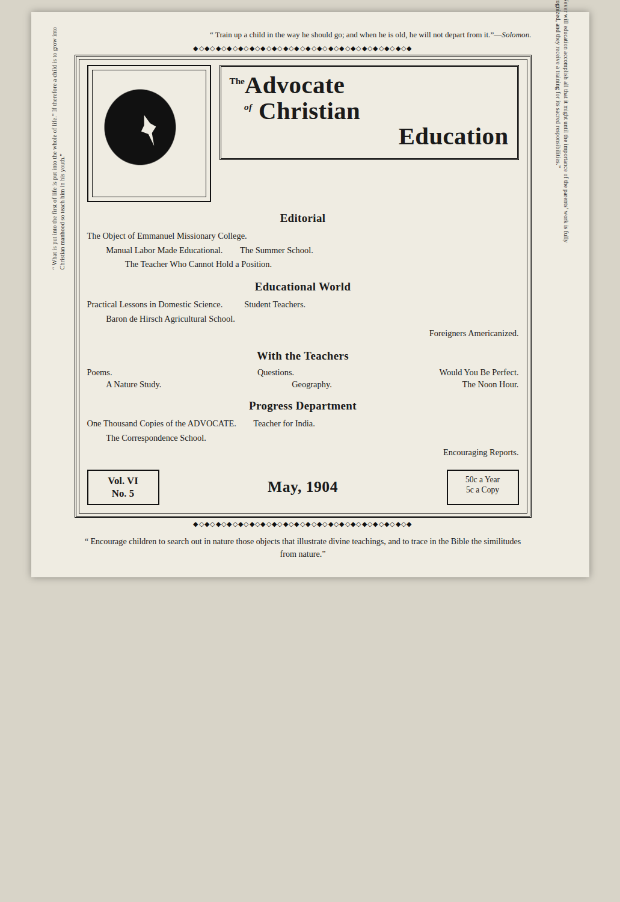“ What is put into the first of life is put into the whole of life.” If therefore a child is to grow into Christian manhood so teach him in his youth.”
“ Never will education accomplish all that it might until the importance of the parents’ work is fully recognized, and they receive a training for its sacred responsibilities.”
“ Train up a child in the way he should go; and when he is old, he will not depart from it.”—Solomon.
◆◇◆◇◆◇◆◇◆◇◆◇◆◇◆◇◆◇◆◇◆◇◆◇◆◇◆◇◆◇◆◇◆◇◆◇◆◇◆
The Advocate
of Christian
Education
Editorial
The Object of Emmanuel Missionary College.
Manual Labor Made Educational. The Summer School.
The Teacher Who Cannot Hold a Position.
Educational World
Practical Lessons in Domestic Science. Student Teachers.
Baron de Hirsch Agricultural School.
Foreigners Americanized.
With the Teachers
Poems. Questions. Would You Be Perfect.
A Nature Study. Geography. The Noon Hour.
Progress Department
One Thousand Copies of the ADVOCATE. Teacher for India.
The Correspondence School.
Encouraging Reports.
Vol. VI No. 5
May, 1904
50c a Year
5c a Copy
◆◇◆◇◆◇◆◇◆◇◆◇◆◇◆◇◆◇◆◇◆◇◆◇◆◇◆◇◆◇◆◇◆◇◆◇◆◇◆
“ Encourage children to search out in nature those objects that illustrate divine teachings, and to trace in the Bible the similitudes from nature.”